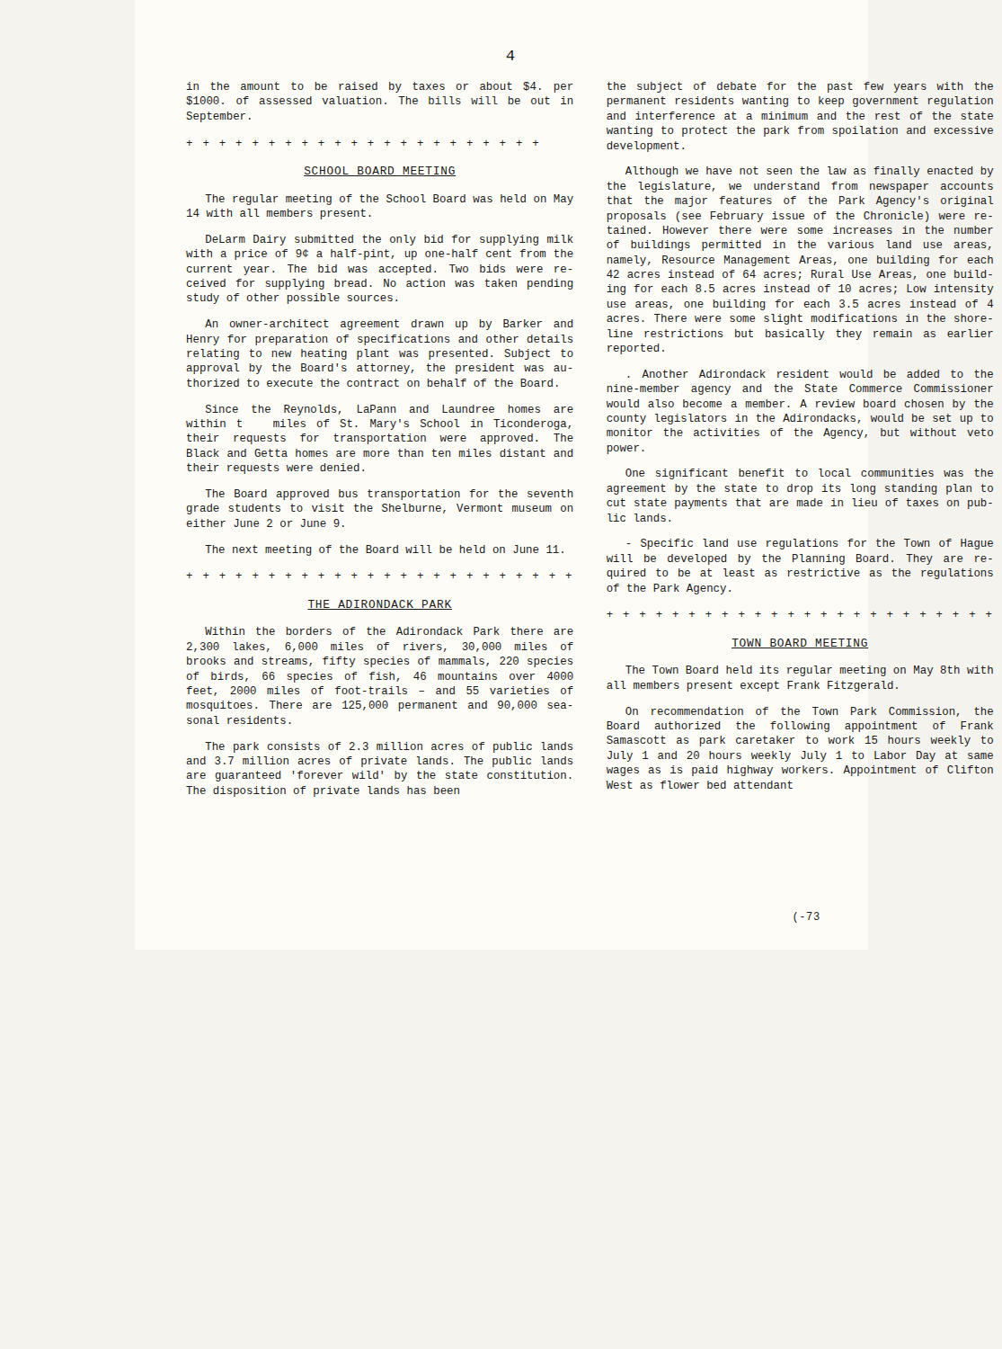4
in the amount to be raised by taxes or about $4. per $1000. of assessed valuation. The bills will be out in September.
+ + + + + + + + + + + + + + + + + + + + + +
School Board Meeting
The regular meeting of the School Board was held on May 14 with all members present.
DeLarm Dairy submitted the only bid for supplying milk with a price of 9¢ a half‑pint, up one‑half cent from the current year. The bid was accepted. Two bids were received for supplying bread. No action was taken pending study of other possible sources.
An owner‑architect agreement drawn up by Barker and Henry for preparation of specifications and other details relating to new heating plant was presented. Subject to approval by the Board's attorney, the president was authorized to execute the contract on behalf of the Board.
Since the Reynolds, LaPann and Laundree homes are within t miles of St. Mary's School in Ticonderoga, their requests for transportation were approved. The Black and Getta homes are more than ten miles distant and their requests were denied.
The Board approved bus transportation for the seventh grade students to visit the Shelburne, Vermont museum on either June 2 or June 9.
The next meeting of the Board will be held on June 11.
+ + + + + + + + + + + + + + + + + + + + + + + +
The Adirondack Park
Within the borders of the Adirondack Park there are 2,300 lakes, 6,000 miles of rivers, 30,000 miles of brooks and streams, fifty species of mammals, 220 species of birds, 66 species of fish, 46 mountains over 4000 feet, 2000 miles of foot‑trails – and 55 varieties of mosquitoes. There are 125,000 permanent and 90,000 seasonal residents.
The park consists of 2.3 million acres of public lands and 3.7 million acres of private lands. The public lands are guaranteed 'forever wild' by the state constitution. The disposition of private lands has been
the subject of debate for the past few years with the permanent residents wanting to keep government regulation and interference at a minimum and the rest of the state wanting to protect the park from spoilation and excessive development.
Although we have not seen the law as finally enacted by the legislature, we understand from newspaper accounts that the major features of the Park Agency's original proposals (see February issue of the Chronicle) were retained. However there were some increases in the number of buildings permitted in the various land use areas, namely, Resource Management Areas, one building for each 42 acres instead of 64 acres; Rural Use Areas, one building for each 8.5 acres instead of 10 acres; Low intensity use areas, one building for each 3.5 acres instead of 4 acres. There were some slight modifications in the shoreline restrictions but basically they remain as earlier reported.
. Another Adirondack resident would be added to the nine‑member agency and the State Commerce Commissioner would also become a member. A review board chosen by the county legislators in the Adirondacks, would be set up to monitor the activities of the Agency, but without veto power.
One significant benefit to local communities was the agreement by the state to drop its long standing plan to cut state payments that are made in lieu of taxes on public lands.
‑ Specific land use regulations for the Town of Hague will be developed by the Planning Board. They are required to be at least as restrictive as the regulations of the Park Agency.
+ + + + + + + + + + + + + + + + + + + + + + + +
Town Board Meeting
The Town Board held its regular meeting on May 8th with all members present except Frank Fitzgerald.
On recommendation of the Town Park Commission, the Board authorized the following appointment of Frank Samascott as park caretaker to work 15 hours weekly to July 1 and 20 hours weekly July 1 to Labor Day at same wages as is paid highway workers. Appointment of Clifton West as flower bed attendant
(‑73